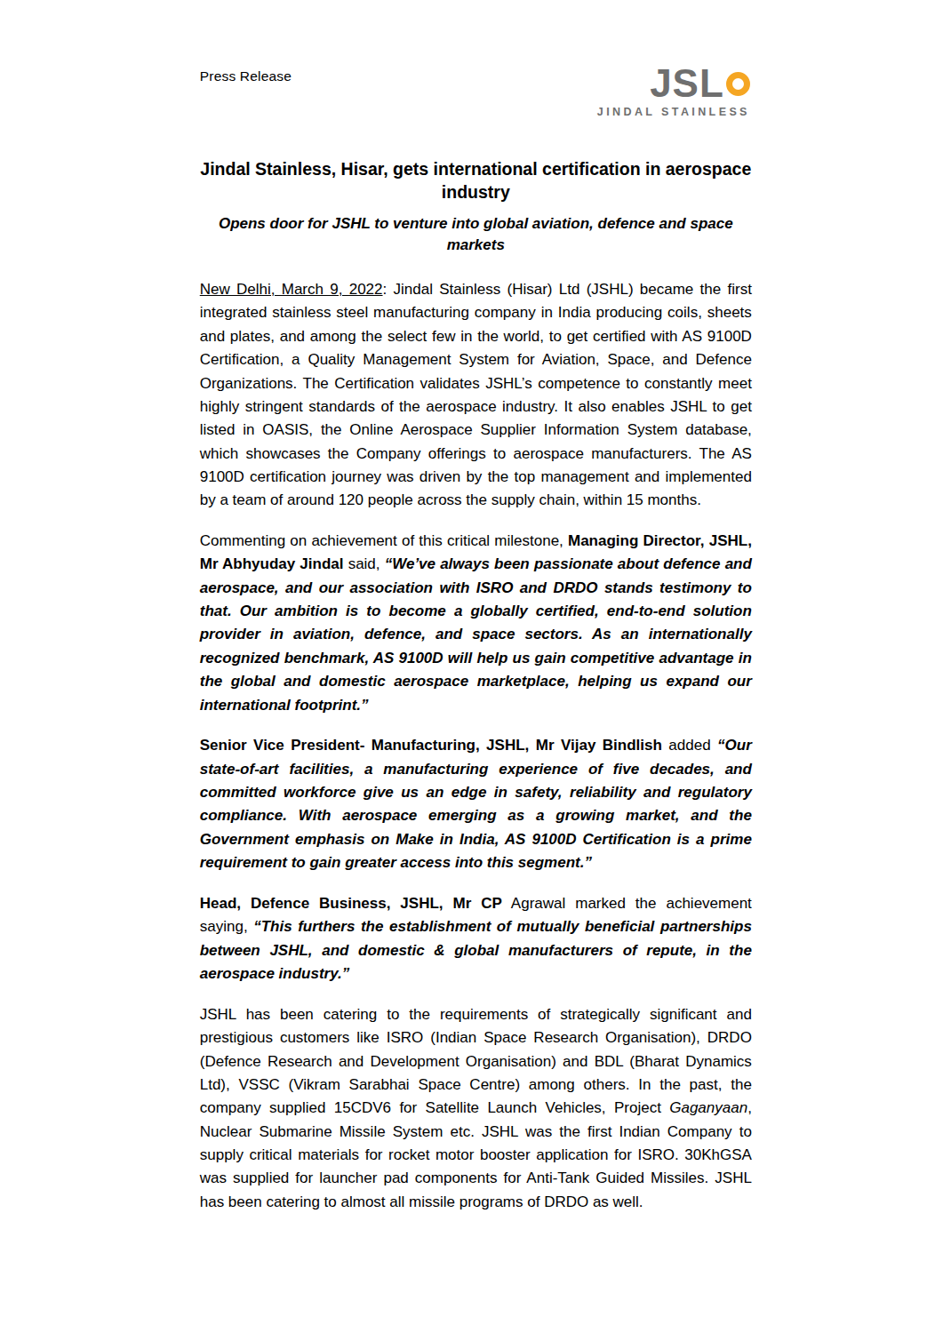Press Release
JSL
JINDAL STAINLESS
Jindal Stainless, Hisar, gets international certification in aerospace industry
Opens door for JSHL to venture into global aviation, defence and space markets
New Delhi, March 9, 2022: Jindal Stainless (Hisar) Ltd (JSHL) became the first integrated stainless steel manufacturing company in India producing coils, sheets and plates, and among the select few in the world, to get certified with AS 9100D Certification, a Quality Management System for Aviation, Space, and Defence Organizations. The Certification validates JSHL’s competence to constantly meet highly stringent standards of the aerospace industry. It also enables JSHL to get listed in OASIS, the Online Aerospace Supplier Information System database, which showcases the Company offerings to aerospace manufacturers. The AS 9100D certification journey was driven by the top management and implemented by a team of around 120 people across the supply chain, within 15 months.
Commenting on achievement of this critical milestone, Managing Director, JSHL, Mr Abhyuday Jindal said, “We’ve always been passionate about defence and aerospace, and our association with ISRO and DRDO stands testimony to that. Our ambition is to become a globally certified, end-to-end solution provider in aviation, defence, and space sectors. As an internationally recognized benchmark, AS 9100D will help us gain competitive advantage in the global and domestic aerospace marketplace, helping us expand our international footprint.”
Senior Vice President- Manufacturing, JSHL, Mr Vijay Bindlish added “Our state-of-art facilities, a manufacturing experience of five decades, and committed workforce give us an edge in safety, reliability and regulatory compliance. With aerospace emerging as a growing market, and the Government emphasis on Make in India, AS 9100D Certification is a prime requirement to gain greater access into this segment.”
Head, Defence Business, JSHL, Mr CP Agrawal marked the achievement saying, “This furthers the establishment of mutually beneficial partnerships between JSHL, and domestic & global manufacturers of repute, in the aerospace industry.”
JSHL has been catering to the requirements of strategically significant and prestigious customers like ISRO (Indian Space Research Organisation), DRDO (Defence Research and Development Organisation) and BDL (Bharat Dynamics Ltd), VSSC (Vikram Sarabhai Space Centre) among others. In the past, the company supplied 15CDV6 for Satellite Launch Vehicles, Project Gaganyaan, Nuclear Submarine Missile System etc. JSHL was the first Indian Company to supply critical materials for rocket motor booster application for ISRO. 30KhGSA was supplied for launcher pad components for Anti-Tank Guided Missiles. JSHL has been catering to almost all missile programs of DRDO as well.